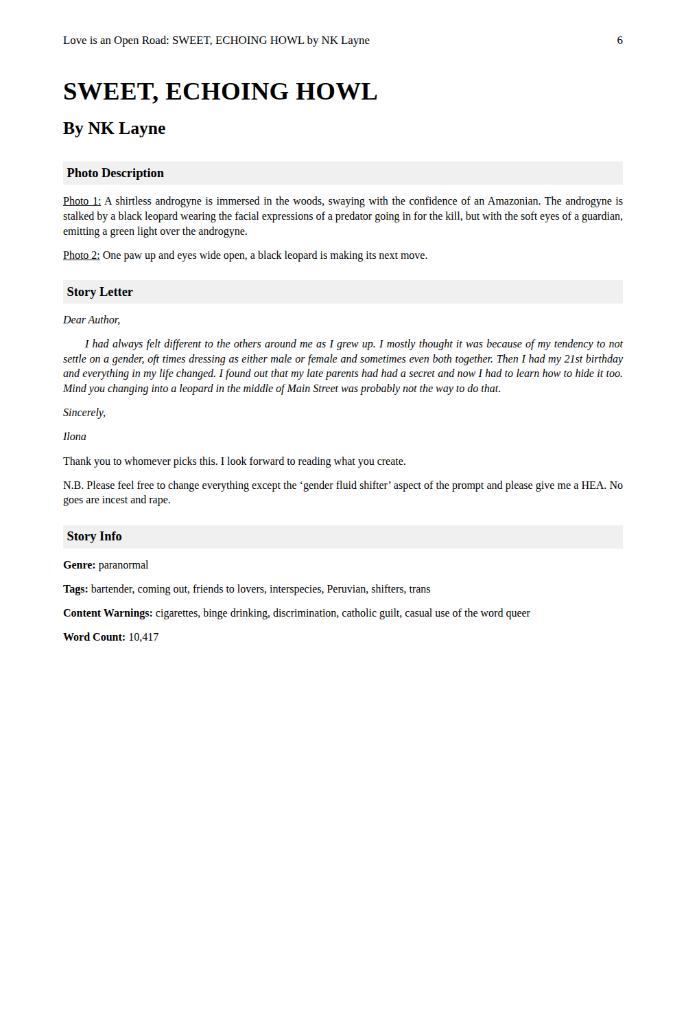Love is an Open Road: SWEET, ECHOING HOWL by NK Layne 6
SWEET, ECHOING HOWL
By NK Layne
Photo Description
Photo 1: A shirtless androgyne is immersed in the woods, swaying with the confidence of an Amazonian. The androgyne is stalked by a black leopard wearing the facial expressions of a predator going in for the kill, but with the soft eyes of a guardian, emitting a green light over the androgyne.
Photo 2: One paw up and eyes wide open, a black leopard is making its next move.
Story Letter
Dear Author,
I had always felt different to the others around me as I grew up. I mostly thought it was because of my tendency to not settle on a gender, oft times dressing as either male or female and sometimes even both together. Then I had my 21st birthday and everything in my life changed. I found out that my late parents had had a secret and now I had to learn how to hide it too. Mind you changing into a leopard in the middle of Main Street was probably not the way to do that.
Sincerely,
Ilona
Thank you to whomever picks this. I look forward to reading what you create.
N.B. Please feel free to change everything except the ‘gender fluid shifter’ aspect of the prompt and please give me a HEA. No goes are incest and rape.
Story Info
Genre: paranormal
Tags: bartender, coming out, friends to lovers, interspecies, Peruvian, shifters, trans
Content Warnings: cigarettes, binge drinking, discrimination, catholic guilt, casual use of the word queer
Word Count: 10,417